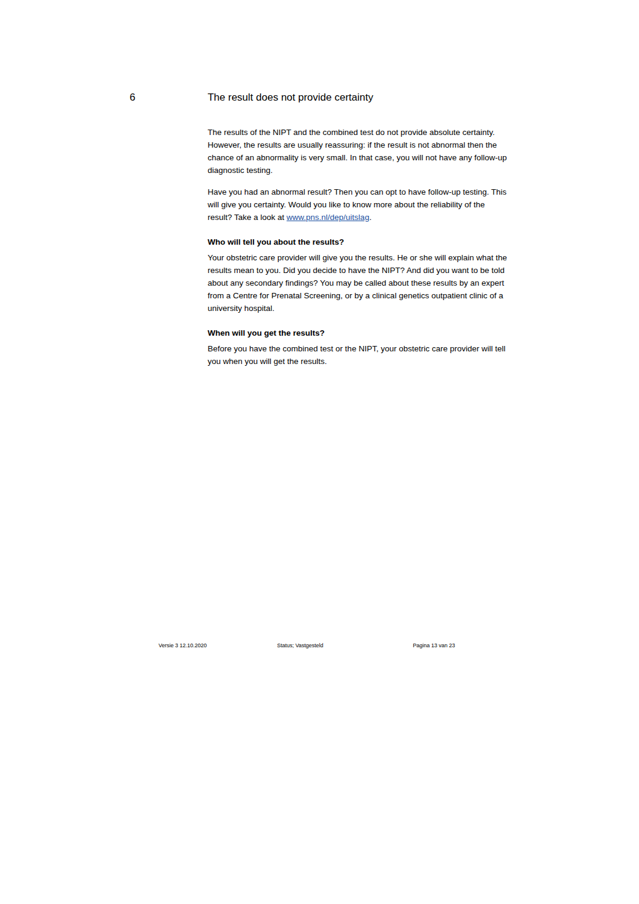6
The result does not provide certainty
The results of the NIPT and the combined test do not provide absolute certainty. However, the results are usually reassuring: if the result is not abnormal then the chance of an abnormality is very small. In that case, you will not have any follow-up diagnostic testing.
Have you had an abnormal result? Then you can opt to have follow-up testing. This will give you certainty. Would you like to know more about the reliability of the result? Take a look at www.pns.nl/dep/uitslag.
Who will tell you about the results?
Your obstetric care provider will give you the results. He or she will explain what the results mean to you. Did you decide to have the NIPT? And did you want to be told about any secondary findings? You may be called about these results by an expert from a Centre for Prenatal Screening, or by a clinical genetics outpatient clinic of a university hospital.
When will you get the results?
Before you have the combined test or the NIPT, your obstetric care provider will tell you when you will get the results.
Versie 3 12.10.2020
Status; Vastgesteld
Pagina 13 van 23